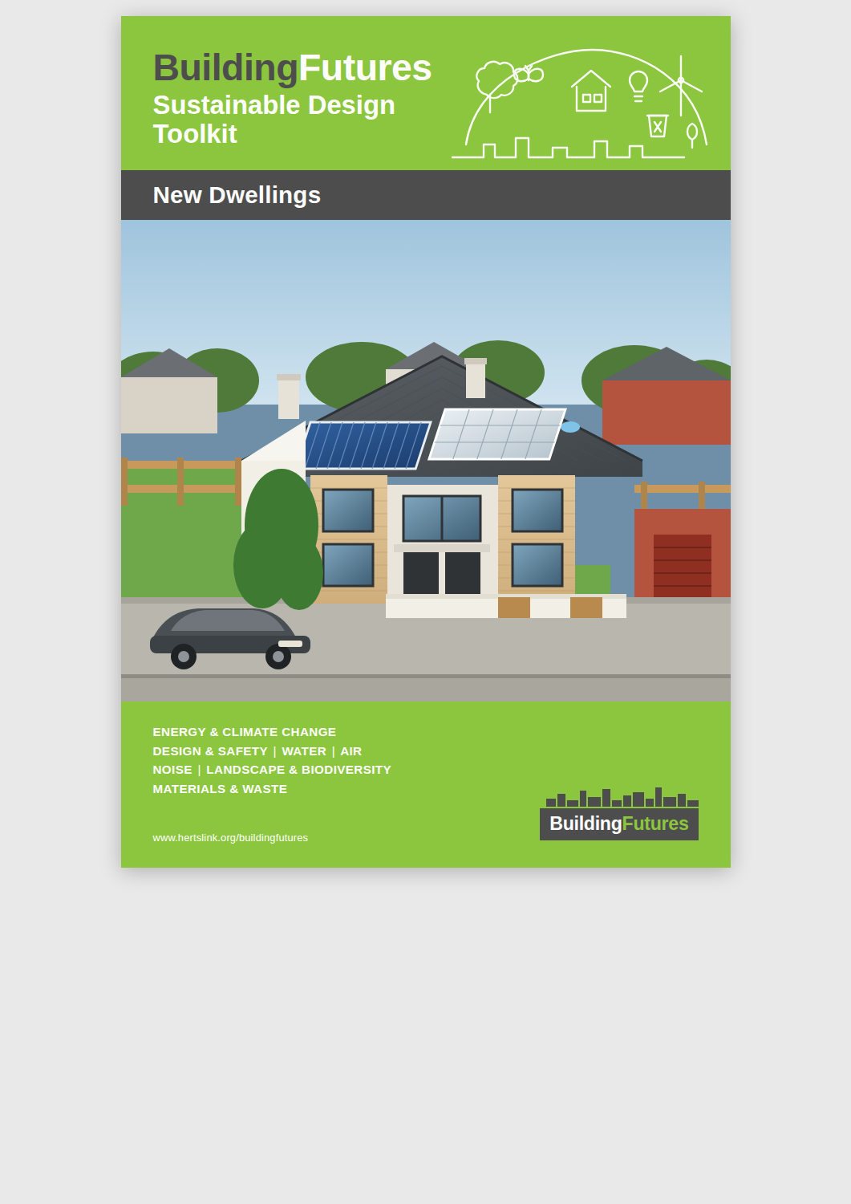Building Futures
Sustainable Design
Toolkit
New Dwellings
Energy & Climate Change
Design & Safety | Water | Air
Noise | Landscape & Biodiversity
Materials & Waste
www.hertslink.org/buildingfutures
Building Futures